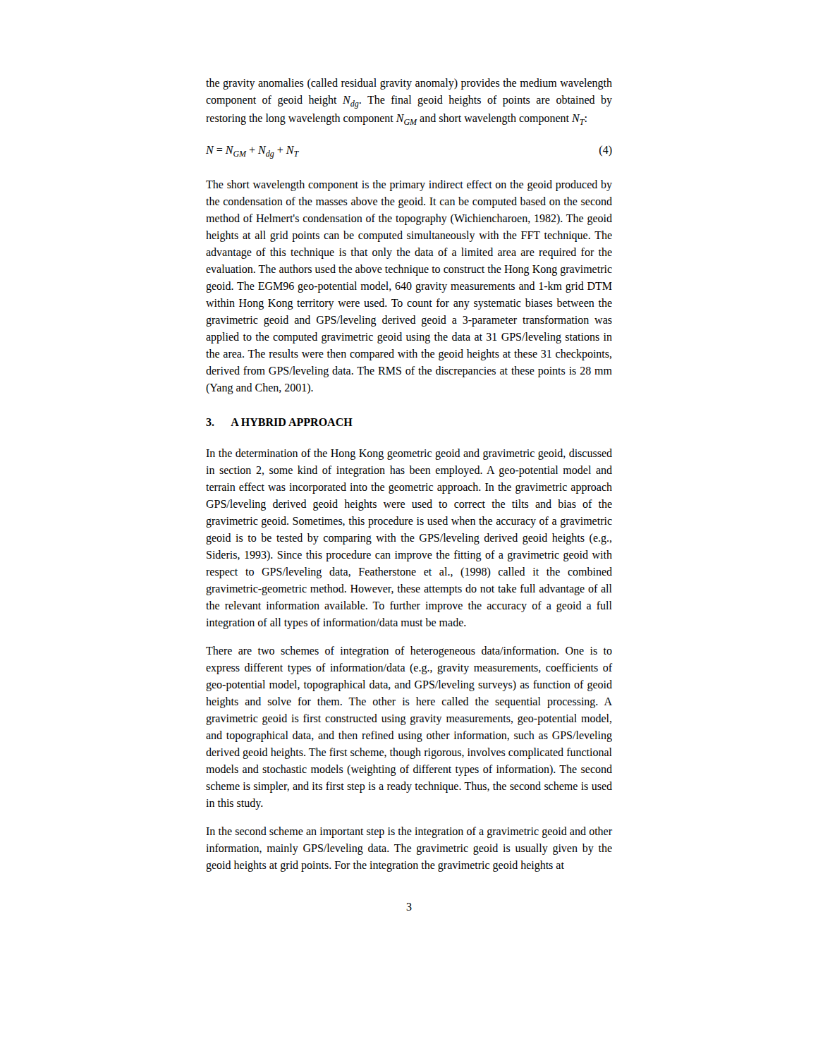the gravity anomalies (called residual gravity anomaly) provides the medium wavelength component of geoid height Ndg. The final geoid heights of points are obtained by restoring the long wavelength component NGM and short wavelength component NT:
N = NGM + Ndg + NT (4)
The short wavelength component is the primary indirect effect on the geoid produced by the condensation of the masses above the geoid. It can be computed based on the second method of Helmert's condensation of the topography (Wichiencharoen, 1982). The geoid heights at all grid points can be computed simultaneously with the FFT technique. The advantage of this technique is that only the data of a limited area are required for the evaluation. The authors used the above technique to construct the Hong Kong gravimetric geoid. The EGM96 geo-potential model, 640 gravity measurements and 1-km grid DTM within Hong Kong territory were used. To count for any systematic biases between the gravimetric geoid and GPS/leveling derived geoid a 3-parameter transformation was applied to the computed gravimetric geoid using the data at 31 GPS/leveling stations in the area. The results were then compared with the geoid heights at these 31 checkpoints, derived from GPS/leveling data. The RMS of the discrepancies at these points is 28 mm (Yang and Chen, 2001).
3. A HYBRID APPROACH
In the determination of the Hong Kong geometric geoid and gravimetric geoid, discussed in section 2, some kind of integration has been employed. A geo-potential model and terrain effect was incorporated into the geometric approach. In the gravimetric approach GPS/leveling derived geoid heights were used to correct the tilts and bias of the gravimetric geoid. Sometimes, this procedure is used when the accuracy of a gravimetric geoid is to be tested by comparing with the GPS/leveling derived geoid heights (e.g., Sideris, 1993). Since this procedure can improve the fitting of a gravimetric geoid with respect to GPS/leveling data, Featherstone et al., (1998) called it the combined gravimetric-geometric method. However, these attempts do not take full advantage of all the relevant information available. To further improve the accuracy of a geoid a full integration of all types of information/data must be made.
There are two schemes of integration of heterogeneous data/information. One is to express different types of information/data (e.g., gravity measurements, coefficients of geo-potential model, topographical data, and GPS/leveling surveys) as function of geoid heights and solve for them. The other is here called the sequential processing. A gravimetric geoid is first constructed using gravity measurements, geo-potential model, and topographical data, and then refined using other information, such as GPS/leveling derived geoid heights. The first scheme, though rigorous, involves complicated functional models and stochastic models (weighting of different types of information). The second scheme is simpler, and its first step is a ready technique. Thus, the second scheme is used in this study.
In the second scheme an important step is the integration of a gravimetric geoid and other information, mainly GPS/leveling data. The gravimetric geoid is usually given by the geoid heights at grid points. For the integration the gravimetric geoid heights at
3